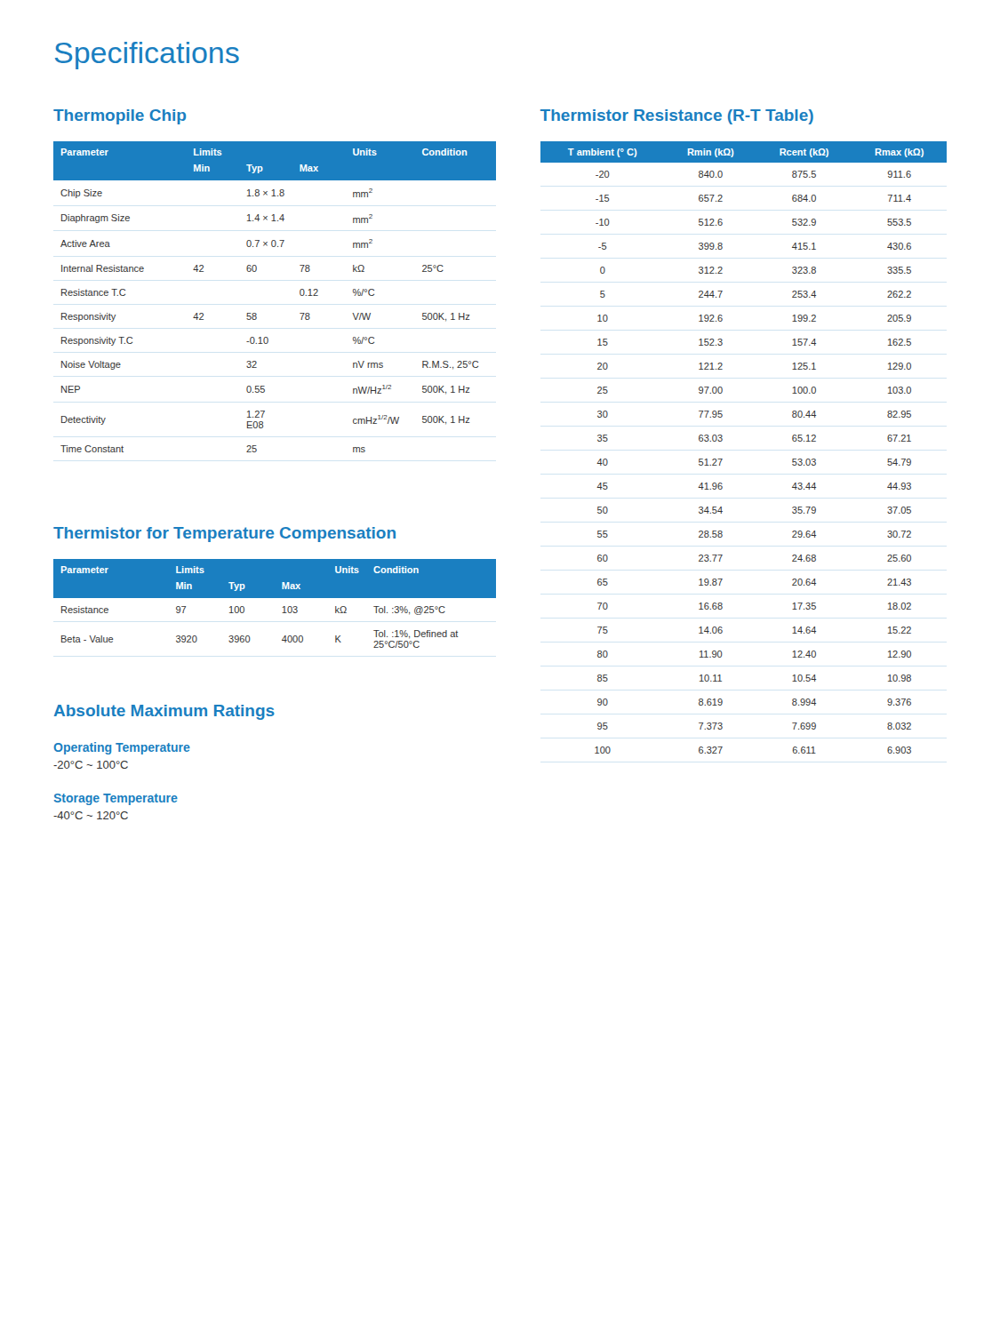Specifications
Thermopile Chip
| Parameter | Limits | Units | Condition |
| --- | --- | --- | --- |
| Min | Typ | Max |
| Chip Size | | 1.8 × 1.8 | | mm 2 | |
| Diaphragm Size | | 1.4 × 1.4 | | mm 2 | |
| Active Area | | 0.7 × 0.7 | | mm 2 | |
| Internal Resistance | 42 | 60 | 78 | kΩ | 25°C |
| Resistance T.C | | | 0.12 | %/°C | |
| Responsivity | 42 | 58 | 78 | V/W | 500K, 1 Hz |
| Responsivity T.C | | -0.10 | | %/°C | |
| Noise Voltage | | 32 | | nV rms | R.M.S., 25°C |
| NEP | | 0.55 | | nW/Hz 1/2 | 500K, 1 Hz |
| Detectivity | | 1.27 E08 | | cmHz 1/2 /W | 500K, 1 Hz |
| Time Constant | | 25 | | ms | |
Thermistor for Temperature Compensation
| Parameter | Limits | Units | Condition |
| --- | --- | --- | --- |
| Min | Typ | Max |
| Resistance | 97 | 100 | 103 | kΩ | Tol. :3%, @25°C |
| Beta - Value | 3920 | 3960 | 4000 | K | Tol. :1%, Defined at 25°C/50°C |
Absolute Maximum Ratings
Operating Temperature
-20°C ~ 100°C
Storage Temperature
-40°C ~ 120°C
Thermistor Resistance (R-T Table)
| T ambient (° C) | Rmin (kΩ) | Rcent (kΩ) | Rmax (kΩ) |
| --- | --- | --- | --- |
| -20 | 840.0 | 875.5 | 911.6 |
| -15 | 657.2 | 684.0 | 711.4 |
| -10 | 512.6 | 532.9 | 553.5 |
| -5 | 399.8 | 415.1 | 430.6 |
| 0 | 312.2 | 323.8 | 335.5 |
| 5 | 244.7 | 253.4 | 262.2 |
| 10 | 192.6 | 199.2 | 205.9 |
| 15 | 152.3 | 157.4 | 162.5 |
| 20 | 121.2 | 125.1 | 129.0 |
| 25 | 97.00 | 100.0 | 103.0 |
| 30 | 77.95 | 80.44 | 82.95 |
| 35 | 63.03 | 65.12 | 67.21 |
| 40 | 51.27 | 53.03 | 54.79 |
| 45 | 41.96 | 43.44 | 44.93 |
| 50 | 34.54 | 35.79 | 37.05 |
| 55 | 28.58 | 29.64 | 30.72 |
| 60 | 23.77 | 24.68 | 25.60 |
| 65 | 19.87 | 20.64 | 21.43 |
| 70 | 16.68 | 17.35 | 18.02 |
| 75 | 14.06 | 14.64 | 15.22 |
| 80 | 11.90 | 12.40 | 12.90 |
| 85 | 10.11 | 10.54 | 10.98 |
| 90 | 8.619 | 8.994 | 9.376 |
| 95 | 7.373 | 7.699 | 8.032 |
| 100 | 6.327 | 6.611 | 6.903 |